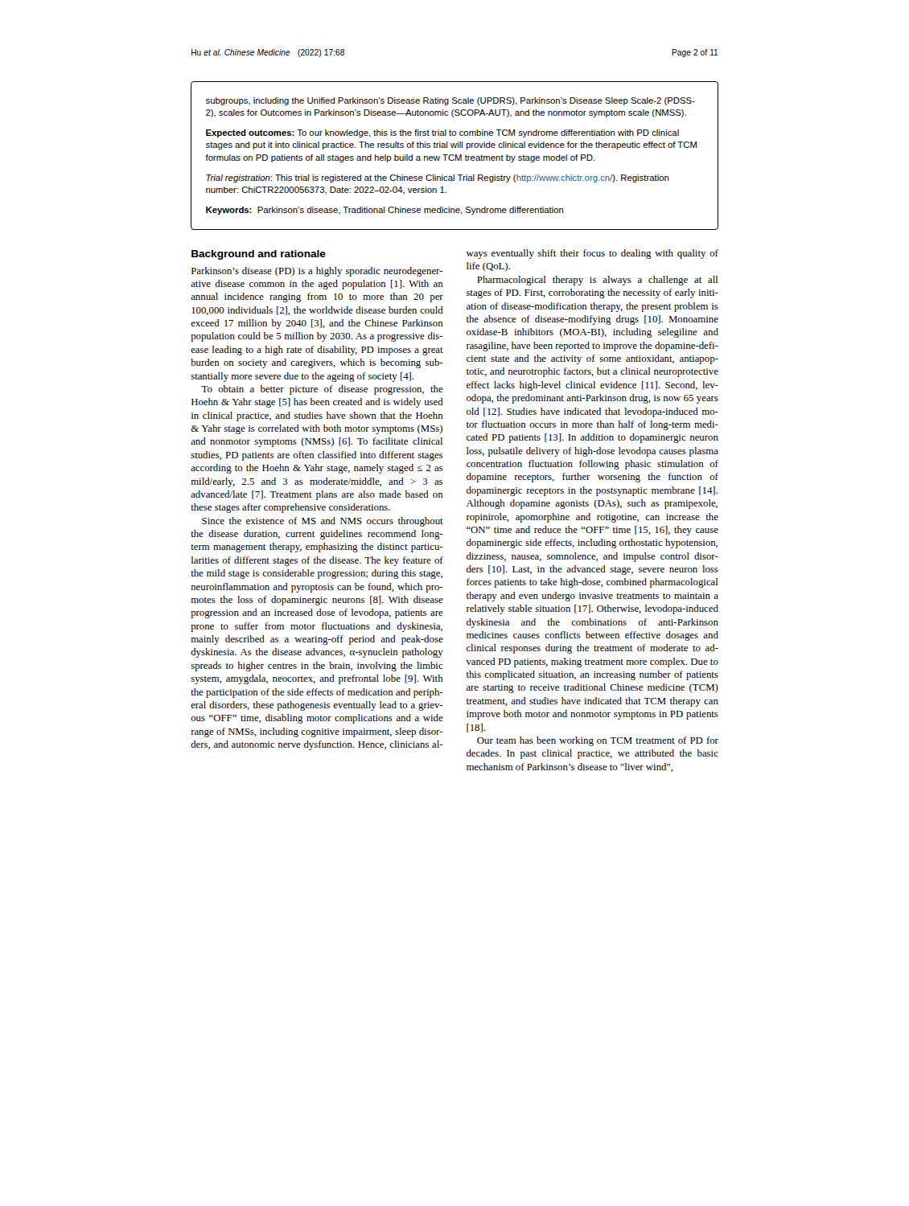Hu et al. Chinese Medicine(2022) 17:68
Page 2 of 11
subgroups, including the Unified Parkinson’s Disease Rating Scale (UPDRS), Parkinson’s Disease Sleep Scale-2 (PDSS-2), scales for Outcomes in Parkinson’s Disease—Autonomic (SCOPA-AUT), and the nonmotor symptom scale (NMSS).
Expected outcomes: To our knowledge, this is the first trial to combine TCM syndrome differentiation with PD clinical stages and put it into clinical practice. The results of this trial will provide clinical evidence for the therapeutic effect of TCM formulas on PD patients of all stages and help build a new TCM treatment by stage model of PD.
Trial registration: This trial is registered at the Chinese Clinical Trial Registry (http://www.chictr.org.cn/). Registration number: ChiCTR2200056373, Date: 2022–02-04, version 1.
Keywords: Parkinson’s disease, Traditional Chinese medicine, Syndrome differentiation
Background and rationale
Parkinson’s disease (PD) is a highly sporadic neurodegenerative disease common in the aged population [1]. With an annual incidence ranging from 10 to more than 20 per 100,000 individuals [2], the worldwide disease burden could exceed 17 million by 2040 [3], and the Chinese Parkinson population could be 5 million by 2030. As a progressive disease leading to a high rate of disability, PD imposes a great burden on society and caregivers, which is becoming substantially more severe due to the ageing of society [4].
To obtain a better picture of disease progression, the Hoehn & Yahr stage [5] has been created and is widely used in clinical practice, and studies have shown that the Hoehn & Yahr stage is correlated with both motor symptoms (MSs) and nonmotor symptoms (NMSs) [6]. To facilitate clinical studies, PD patients are often classified into different stages according to the Hoehn & Yahr stage, namely staged ≤ 2 as mild/early, 2.5 and 3 as moderate/middle, and > 3 as advanced/late [7]. Treatment plans are also made based on these stages after comprehensive considerations.
Since the existence of MS and NMS occurs throughout the disease duration, current guidelines recommend long-term management therapy, emphasizing the distinct particularities of different stages of the disease. The key feature of the mild stage is considerable progression; during this stage, neuroinflammation and pyroptosis can be found, which promotes the loss of dopaminergic neurons [8]. With disease progression and an increased dose of levodopa, patients are prone to suffer from motor fluctuations and dyskinesia, mainly described as a wearing-off period and peak-dose dyskinesia. As the disease advances, α-synuclein pathology spreads to higher centres in the brain, involving the limbic system, amygdala, neocortex, and prefrontal lobe [9]. With the participation of the side effects of medication and peripheral disorders, these pathogenesis eventually lead to a grievous “OFF” time, disabling motor complications and a wide range of NMSs, including cognitive impairment, sleep disorders, and autonomic nerve dysfunction. Hence, clinicians always eventually shift their focus to dealing with quality of life (QoL).
Pharmacological therapy is always a challenge at all stages of PD. First, corroborating the necessity of early initiation of disease-modification therapy, the present problem is the absence of disease-modifying drugs [10]. Monoamine oxidase-B inhibitors (MOA-BI), including selegiline and rasagiline, have been reported to improve the dopamine-deficient state and the activity of some antioxidant, antiapoptotic, and neurotrophic factors, but a clinical neuroprotective effect lacks high-level clinical evidence [11]. Second, levodopa, the predominant anti-Parkinson drug, is now 65 years old [12]. Studies have indicated that levodopa-induced motor fluctuation occurs in more than half of long-term medicated PD patients [13]. In addition to dopaminergic neuron loss, pulsatile delivery of high-dose levodopa causes plasma concentration fluctuation following phasic stimulation of dopamine receptors, further worsening the function of dopaminergic receptors in the postsynaptic membrane [14]. Although dopamine agonists (DAs), such as pramipexole, ropinirole, apomorphine and rotigotine, can increase the “ON” time and reduce the “OFF” time [15, 16], they cause dopaminergic side effects, including orthostatic hypotension, dizziness, nausea, somnolence, and impulse control disorders [10]. Last, in the advanced stage, severe neuron loss forces patients to take high-dose, combined pharmacological therapy and even undergo invasive treatments to maintain a relatively stable situation [17]. Otherwise, levodopa-induced dyskinesia and the combinations of anti-Parkinson medicines causes conflicts between effective dosages and clinical responses during the treatment of moderate to advanced PD patients, making treatment more complex. Due to this complicated situation, an increasing number of patients are starting to receive traditional Chinese medicine (TCM) treatment, and studies have indicated that TCM therapy can improve both motor and nonmotor symptoms in PD patients [18].
Our team has been working on TCM treatment of PD for decades. In past clinical practice, we attributed the basic mechanism of Parkinson’s disease to "liver wind",